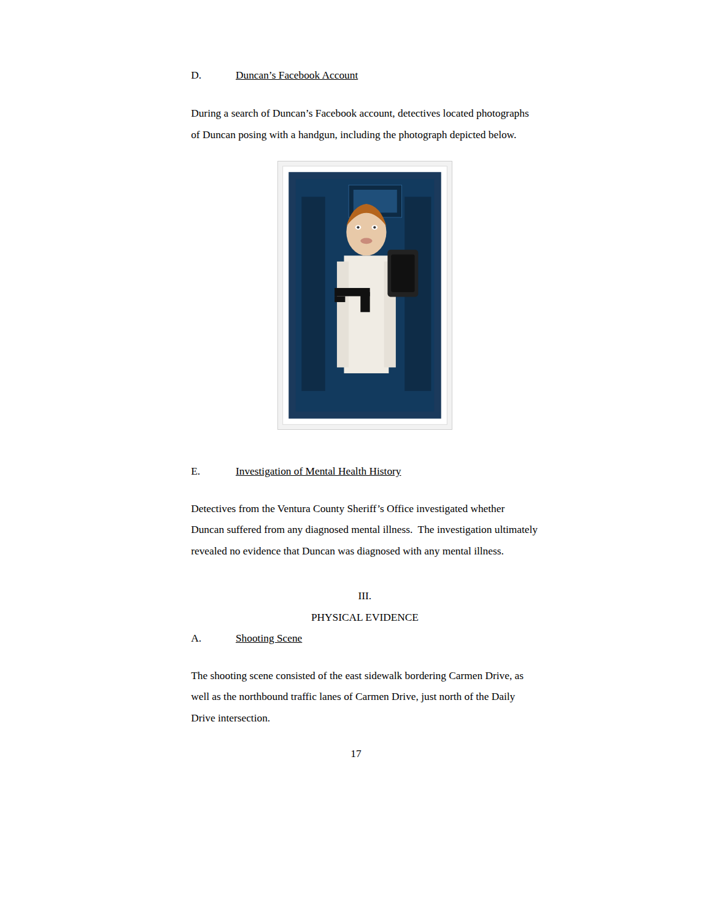D. Duncan’s Facebook Account
During a search of Duncan’s Facebook account, detectives located photographs of Duncan posing with a handgun, including the photograph depicted below.
E. Investigation of Mental Health History
Detectives from the Ventura County Sheriff’s Office investigated whether Duncan suffered from any diagnosed mental illness. The investigation ultimately revealed no evidence that Duncan was diagnosed with any mental illness.
III.
PHYSICAL EVIDENCE
A. Shooting Scene
The shooting scene consisted of the east sidewalk bordering Carmen Drive, as well as the northbound traffic lanes of Carmen Drive, just north of the Daily Drive intersection.
17